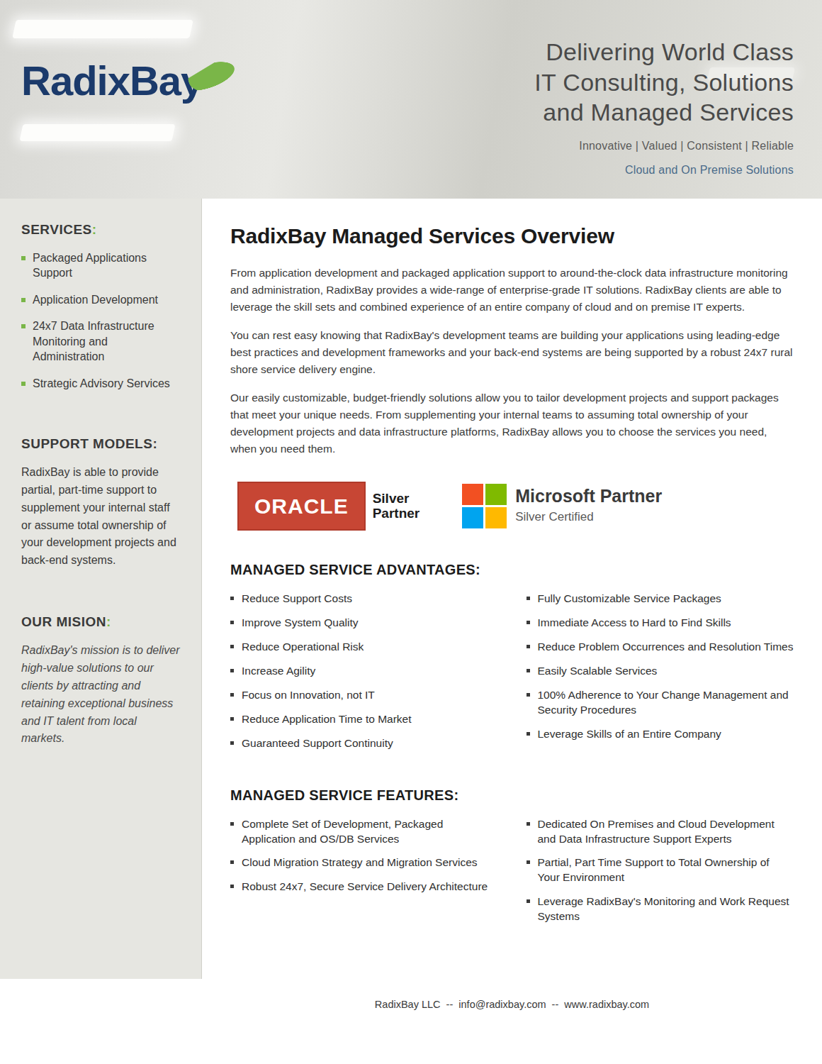RadixBay®
Delivering World Class
IT Consulting, Solutions
and Managed Services
Innovative | Valued | Consistent | Reliable
Cloud and On Premise Solutions
Services:
Packaged Applications Support
Application Development
24x7 Data Infrastructure Monitoring and Administration
Strategic Advisory Services
Support Models:
RadixBay is able to provide partial, part-time support to supplement your internal staff or assume total ownership of your development projects and back-end systems.
Our Mision:
RadixBay's mission is to deliver high-value solutions to our clients by attracting and retaining exceptional business and IT talent from local markets.
RadixBay Managed Services Overview
From application development and packaged application support to around-the-clock data infrastructure monitoring and administration, RadixBay provides a wide-range of enterprise-grade IT solutions. RadixBay clients are able to leverage the skill sets and combined experience of an entire company of cloud and on premise IT experts.
You can rest easy knowing that RadixBay's development teams are building your applications using leading-edge best practices and development frameworks and your back-end systems are being supported by a robust 24x7 rural shore service delivery engine.
Our easily customizable, budget-friendly solutions allow you to tailor development projects and support packages that meet your unique needs. From supplementing your internal teams to assuming total ownership of your development projects and data infrastructure platforms, RadixBay allows you to choose the services you need, when you need them.
ORACLE
Silver
Partner
Microsoft Partner
Silver Certified
Managed Service Advantages:
Reduce Support Costs
Improve System Quality
Reduce Operational Risk
Increase Agility
Focus on Innovation, not IT
Reduce Application Time to Market
Guaranteed Support Continuity
Fully Customizable Service Packages
Immediate Access to Hard to Find Skills
Reduce Problem Occurrences and Resolution Times
Easily Scalable Services
100% Adherence to Your Change Management and Security Procedures
Leverage Skills of an Entire Company
Managed Service Features:
Complete Set of Development, Packaged Application and OS/DB Services
Cloud Migration Strategy and Migration Services
Robust 24x7, Secure Service Delivery Architecture
Dedicated On Premises and Cloud Development and Data Infrastructure Support Experts
Partial, Part Time Support to Total Ownership of Your Environment
Leverage RadixBay's Monitoring and Work Request Systems
RadixBay LLC -- info@radixbay.com -- www.radixbay.com